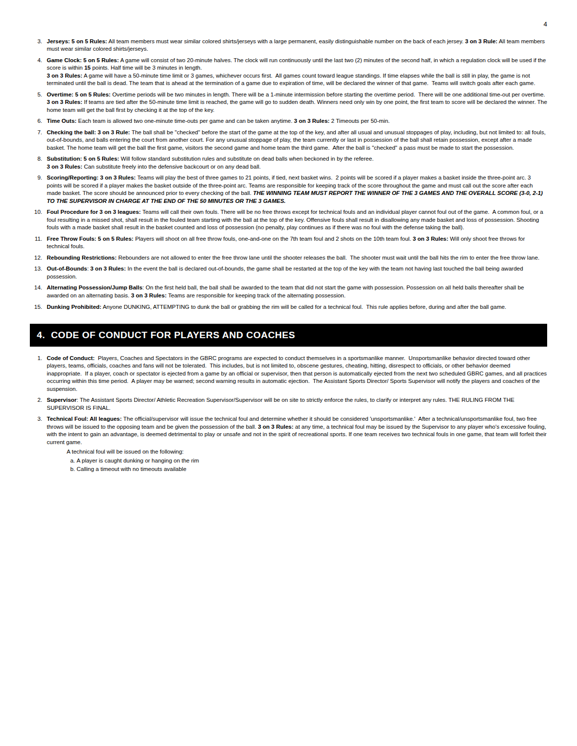4
Jerseys: 5 on 5 Rules: All team members must wear similar colored shirts/jerseys with a large permanent, easily distinguishable number on the back of each jersey. 3 on 3 Rule: All team members must wear similar colored shirts/jerseys.
Game Clock: 5 on 5 Rules: A game will consist of two 20-minute halves. The clock will run continuously until the last two (2) minutes of the second half, in which a regulation clock will be used if the score is within 15 points. Half time will be 3 minutes in length.
3 on 3 Rules: A game will have a 50-minute time limit or 3 games, whichever occurs first. All games count toward league standings. If time elapses while the ball is still in play, the game is not terminated until the ball is dead. The team that is ahead at the termination of a game due to expiration of time, will be declared the winner of that game. Teams will switch goals after each game.
Overtime: 5 on 5 Rules: Overtime periods will be two minutes in length. There will be a 1-minute intermission before starting the overtime period. There will be one additional time-out per overtime. 3 on 3 Rules: If teams are tied after the 50-minute time limit is reached, the game will go to sudden death. Winners need only win by one point, the first team to score will be declared the winner. The home team will get the ball first by checking it at the top of the key.
Time Outs: Each team is allowed two one-minute time-outs per game and can be taken anytime. 3 on 3 Rules: 2 Timeouts per 50-min.
Checking the ball: 3 on 3 Rule: The ball shall be "checked" before the start of the game at the top of the key, and after all usual and unusual stoppages of play, including, but not limited to: all fouls, out-of-bounds, and balls entering the court from another court. For any unusual stoppage of play, the team currently or last in possession of the ball shall retain possession, except after a made basket. The home team will get the ball the first game, visitors the second game and home team the third game. After the ball is "checked" a pass must be made to start the possession.
Substitution: 5 on 5 Rules: Will follow standard substitution rules and substitute on dead balls when beckoned in by the referee.
3 on 3 Rules: Can substitute freely into the defensive backcourt or on any dead ball.
Scoring/Reporting: 3 on 3 Rules: Teams will play the best of three games to 21 points, if tied, next basket wins. 2 points will be scored if a player makes a basket inside the three-point arc. 3 points will be scored if a player makes the basket outside of the three-point arc. Teams are responsible for keeping track of the score throughout the game and must call out the score after each made basket. The score should be announced prior to every checking of the ball. THE WINNING TEAM MUST REPORT THE WINNER OF THE 3 GAMES AND THE OVERALL SCORE (3-0, 2-1) TO THE SUPERVISOR IN CHARGE AT THE END OF THE 50 MINUTES OR THE 3 GAMES.
Foul Procedure for 3 on 3 leagues: Teams will call their own fouls. There will be no free throws except for technical fouls and an individual player cannot foul out of the game. A common foul, or a foul resulting in a missed shot, shall result in the fouled team starting with the ball at the top of the key. Offensive fouls shall result in disallowing any made basket and loss of possession. Shooting fouls with a made basket shall result in the basket counted and loss of possession (no penalty, play continues as if there was no foul with the defense taking the ball).
Free Throw Fouls: 5 on 5 Rules: Players will shoot on all free throw fouls, one-and-one on the 7th team foul and 2 shots on the 10th team foul. 3 on 3 Rules: Will only shoot free throws for technical fouls.
Rebounding Restrictions: Rebounders are not allowed to enter the free throw lane until the shooter releases the ball. The shooter must wait until the ball hits the rim to enter the free throw lane.
Out-of-Bounds: 3 on 3 Rules: In the event the ball is declared out-of-bounds, the game shall be restarted at the top of the key with the team not having last touched the ball being awarded possession.
Alternating Possession/Jump Balls: On the first held ball, the ball shall be awarded to the team that did not start the game with possession. Possession on all held balls thereafter shall be awarded on an alternating basis. 3 on 3 Rules: Teams are responsible for keeping track of the alternating possession.
Dunking Prohibited: Anyone DUNKING, ATTEMPTING to dunk the ball or grabbing the rim will be called for a technical foul. This rule applies before, during and after the ball game.
4. CODE OF CONDUCT FOR PLAYERS AND COACHES
Code of Conduct: Players, Coaches and Spectators in the GBRC programs are expected to conduct themselves in a sportsmanlike manner. Unsportsmanlike behavior directed toward other players, teams, officials, coaches and fans will not be tolerated. This includes, but is not limited to, obscene gestures, cheating, hitting, disrespect to officials, or other behavior deemed inappropriate. If a player, coach or spectator is ejected from a game by an official or supervisor, then that person is automatically ejected from the next two scheduled GBRC games, and all practices occurring within this time period. A player may be warned; second warning results in automatic ejection. The Assistant Sports Director/ Sports Supervisor will notify the players and coaches of the suspension.
Supervisor: The Assistant Sports Director/ Athletic Recreation Supervisor/Supervisor will be on site to strictly enforce the rules, to clarify or interpret any rules. THE RULING FROM THE SUPERVISOR IS FINAL.
Technical Foul: All leagues: The official/supervisor will issue the technical foul and determine whether it should be considered 'unsportsmanlike.' After a technical/unsportsmanlike foul, two free throws will be issued to the opposing team and be given the possession of the ball. 3 on 3 Rules: at any time, a technical foul may be issued by the Supervisor to any player who's excessive fouling, with the intent to gain an advantage, is deemed detrimental to play or unsafe and not in the spirit of recreational sports. If one team receives two technical fouls in one game, that team will forfeit their current game.
A technical foul will be issued on the following:
A player is caught dunking or hanging on the rim
Calling a timeout with no timeouts available